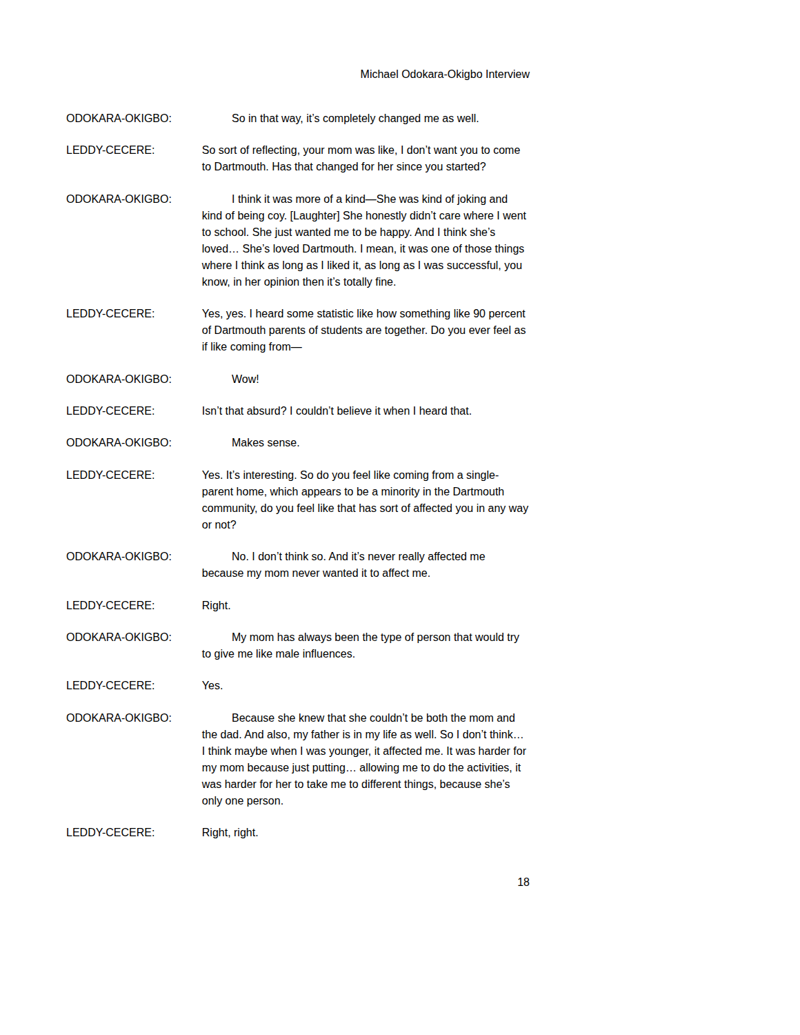Michael Odokara-Okigbo Interview
ODOKARA-OKIGBO:
So in that way, it’s completely changed me as well.
LEDDY-CECERE:
So sort of reflecting, your mom was like, I don’t want you to come to Dartmouth. Has that changed for her since you started?
ODOKARA-OKIGBO:
I think it was more of a kind—She was kind of joking and kind of being coy. [Laughter] She honestly didn’t care where I went to school. She just wanted me to be happy. And I think she’s loved… She’s loved Dartmouth. I mean, it was one of those things where I think as long as I liked it, as long as I was successful, you know, in her opinion then it’s totally fine.
LEDDY-CECERE:
Yes, yes. I heard some statistic like how something like 90 percent of Dartmouth parents of students are together. Do you ever feel as if like coming from—
ODOKARA-OKIGBO:
Wow!
LEDDY-CECERE:
Isn’t that absurd? I couldn’t believe it when I heard that.
ODOKARA-OKIGBO:
Makes sense.
LEDDY-CECERE:
Yes. It’s interesting. So do you feel like coming from a single-parent home, which appears to be a minority in the Dartmouth community, do you feel like that has sort of affected you in any way or not?
ODOKARA-OKIGBO:
No. I don’t think so. And it’s never really affected me because my mom never wanted it to affect me.
LEDDY-CECERE:
Right.
ODOKARA-OKIGBO:
My mom has always been the type of person that would try to give me like male influences.
LEDDY-CECERE:
Yes.
ODOKARA-OKIGBO:
Because she knew that she couldn’t be both the mom and the dad. And also, my father is in my life as well. So I don’t think… I think maybe when I was younger, it affected me. It was harder for my mom because just putting… allowing me to do the activities, it was harder for her to take me to different things, because she’s only one person.
LEDDY-CECERE:
Right, right.
18